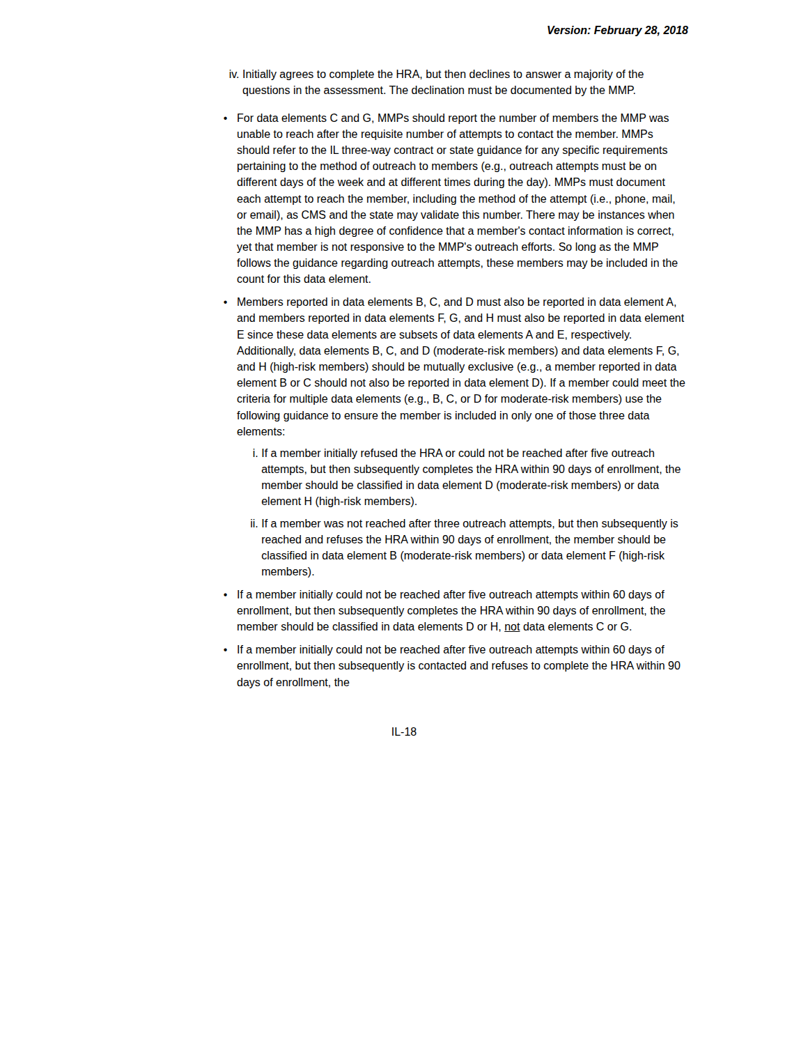Version: February 28, 2018
Initially agrees to complete the HRA, but then declines to answer a majority of the questions in the assessment. The declination must be documented by the MMP.
For data elements C and G, MMPs should report the number of members the MMP was unable to reach after the requisite number of attempts to contact the member. MMPs should refer to the IL three-way contract or state guidance for any specific requirements pertaining to the method of outreach to members (e.g., outreach attempts must be on different days of the week and at different times during the day). MMPs must document each attempt to reach the member, including the method of the attempt (i.e., phone, mail, or email), as CMS and the state may validate this number. There may be instances when the MMP has a high degree of confidence that a member's contact information is correct, yet that member is not responsive to the MMP's outreach efforts. So long as the MMP follows the guidance regarding outreach attempts, these members may be included in the count for this data element.
Members reported in data elements B, C, and D must also be reported in data element A, and members reported in data elements F, G, and H must also be reported in data element E since these data elements are subsets of data elements A and E, respectively. Additionally, data elements B, C, and D (moderate-risk members) and data elements F, G, and H (high-risk members) should be mutually exclusive (e.g., a member reported in data element B or C should not also be reported in data element D). If a member could meet the criteria for multiple data elements (e.g., B, C, or D for moderate-risk members) use the following guidance to ensure the member is included in only one of those three data elements:
If a member initially refused the HRA or could not be reached after five outreach attempts, but then subsequently completes the HRA within 90 days of enrollment, the member should be classified in data element D (moderate-risk members) or data element H (high-risk members).
If a member was not reached after three outreach attempts, but then subsequently is reached and refuses the HRA within 90 days of enrollment, the member should be classified in data element B (moderate-risk members) or data element F (high-risk members).
If a member initially could not be reached after five outreach attempts within 60 days of enrollment, but then subsequently completes the HRA within 90 days of enrollment, the member should be classified in data elements D or H, not data elements C or G.
If a member initially could not be reached after five outreach attempts within 60 days of enrollment, but then subsequently is contacted and refuses to complete the HRA within 90 days of enrollment, the
IL-18